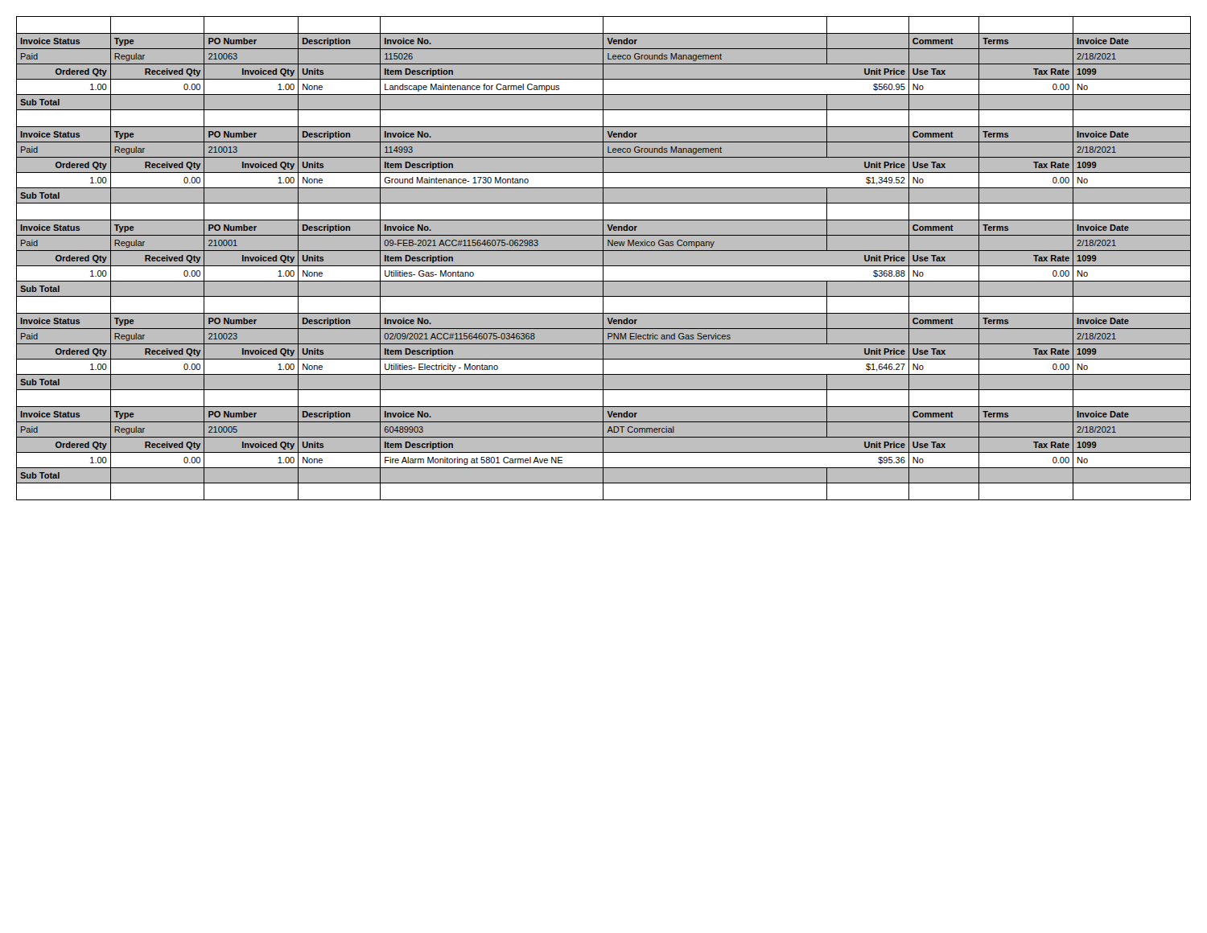| Invoice Status | Type | PO Number | Description | Invoice No. | Vendor | | Comment | Terms | Invoice Date |
| Paid | Regular | 210063 | | 115026 | Leeco Grounds Management | | | | 2/18/2021 |
| Ordered Qty | Received Qty | Invoiced Qty | Units | Item Description | Unit Price | Use Tax | Tax Rate | 1099 |
| 1.00 | 0.00 | 1.00 | None | Landscape Maintenance for Carmel Campus | $560.95 | No | 0.00 | No |
| Sub Total | | | | | | | | | |
| Invoice Status | Type | PO Number | Description | Invoice No. | Vendor | | Comment | Terms | Invoice Date |
| Paid | Regular | 210013 | | 114993 | Leeco Grounds Management | | | | 2/18/2021 |
| Ordered Qty | Received Qty | Invoiced Qty | Units | Item Description | Unit Price | Use Tax | Tax Rate | 1099 |
| 1.00 | 0.00 | 1.00 | None | Ground Maintenance- 1730 Montano | $1,349.52 | No | 0.00 | No |
| Sub Total | | | | | | | | | |
| Invoice Status | Type | PO Number | Description | Invoice No. | Vendor | | Comment | Terms | Invoice Date |
| Paid | Regular | 210001 | | 09-FEB-2021 ACC#115646075-062983 | New Mexico Gas Company | | | | 2/18/2021 |
| Ordered Qty | Received Qty | Invoiced Qty | Units | Item Description | Unit Price | Use Tax | Tax Rate | 1099 |
| 1.00 | 0.00 | 1.00 | None | Utilities- Gas- Montano | $368.88 | No | 0.00 | No |
| Sub Total | | | | | | | | | |
| Invoice Status | Type | PO Number | Description | Invoice No. | Vendor | | Comment | Terms | Invoice Date |
| Paid | Regular | 210023 | | 02/09/2021 ACC#115646075-0346368 | PNM Electric and Gas Services | | | | 2/18/2021 |
| Ordered Qty | Received Qty | Invoiced Qty | Units | Item Description | Unit Price | Use Tax | Tax Rate | 1099 |
| 1.00 | 0.00 | 1.00 | None | Utilities- Electricity - Montano | $1,646.27 | No | 0.00 | No |
| Sub Total | | | | | | | | | |
| Invoice Status | Type | PO Number | Description | Invoice No. | Vendor | | Comment | Terms | Invoice Date |
| Paid | Regular | 210005 | | 60489903 | ADT Commercial | | | | 2/18/2021 |
| Ordered Qty | Received Qty | Invoiced Qty | Units | Item Description | Unit Price | Use Tax | Tax Rate | 1099 |
| 1.00 | 0.00 | 1.00 | None | Fire Alarm Monitoring at 5801 Carmel Ave NE | $95.36 | No | 0.00 | No |
| Sub Total | | | | | | | | | |